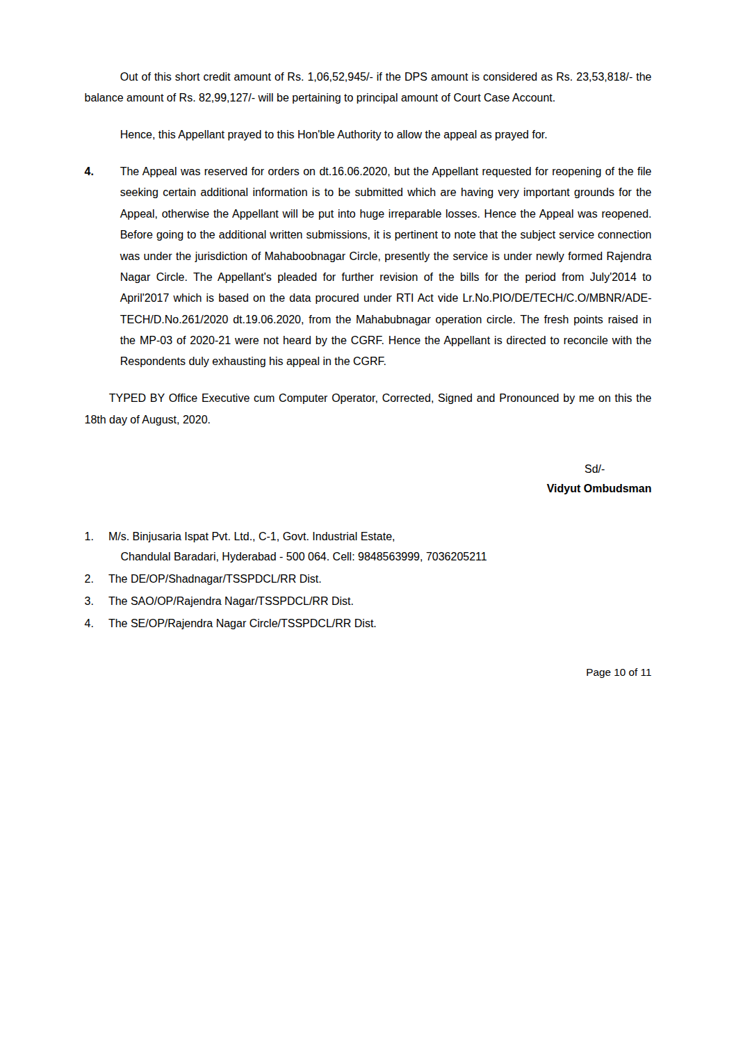Out of this short credit amount of Rs. 1,06,52,945/- if the DPS amount is considered as Rs. 23,53,818/- the balance amount of Rs. 82,99,127/- will be pertaining to principal amount of Court Case Account.
Hence, this Appellant prayed to this Hon'ble Authority to allow the appeal as prayed for.
4.
The Appeal was reserved for orders on dt.16.06.2020, but the Appellant requested for reopening of the file seeking certain additional information is to be submitted which are having very important grounds for the Appeal, otherwise the Appellant will be put into huge irreparable losses. Hence the Appeal was reopened. Before going to the additional written submissions, it is pertinent to note that the subject service connection was under the jurisdiction of Mahaboobnagar Circle, presently the service is under newly formed Rajendra Nagar Circle. The Appellant's pleaded for further revision of the bills for the period from July'2014 to April'2017 which is based on the data procured under RTI Act vide Lr.No.PIO/DE/TECH/C.O/MBNR/ADE-TECH/D.No.261/2020 dt.19.06.2020, from the Mahabubnagar operation circle. The fresh points raised in the MP-03 of 2020-21 were not heard by the CGRF. Hence the Appellant is directed to reconcile with the Respondents duly exhausting his appeal in the CGRF.
TYPED BY Office Executive cum Computer Operator, Corrected, Signed and Pronounced by me on this the 18th day of August, 2020.
Sd/-
Vidyut Ombudsman
1. M/s. Binjusaria Ispat Pvt. Ltd., C-1, Govt. Industrial Estate,Chandulal Baradari, Hyderabad - 500 064. Cell: 9848563999, 7036205211
2. The DE/OP/Shadnagar/TSSPDCL/RR Dist.
3. The SAO/OP/Rajendra Nagar/TSSPDCL/RR Dist.
4. The SE/OP/Rajendra Nagar Circle/TSSPDCL/RR Dist.
Page 10 of 11